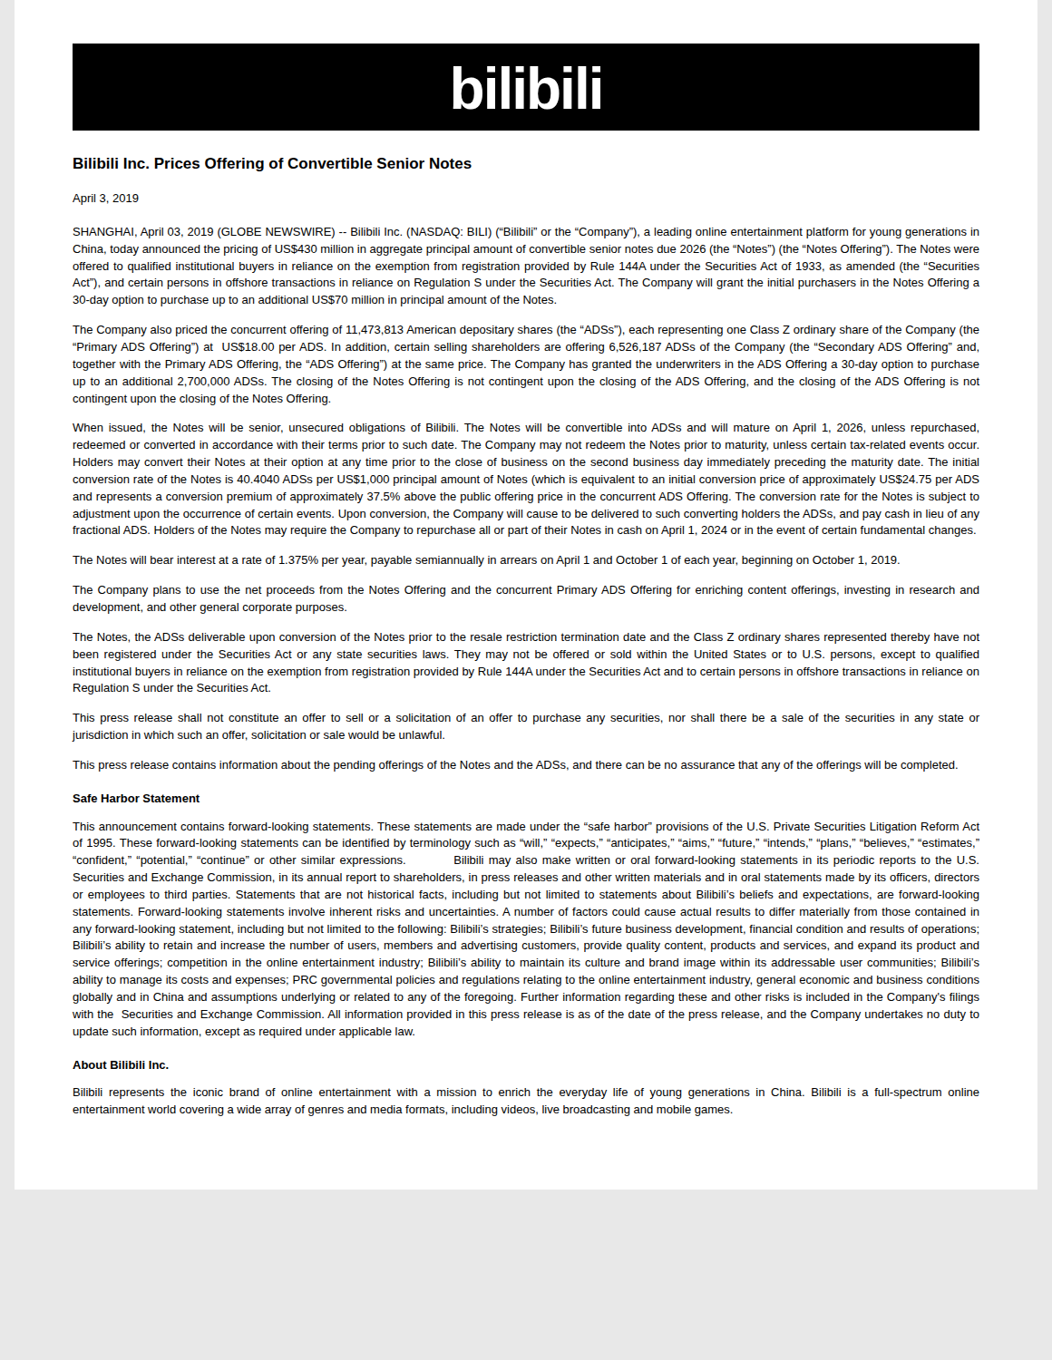bilibili
Bilibili Inc. Prices Offering of Convertible Senior Notes
April 3, 2019
SHANGHAI, April 03, 2019 (GLOBE NEWSWIRE) -- Bilibili Inc. (NASDAQ: BILI) (“Bilibili” or the “Company”), a leading online entertainment platform for young generations in China, today announced the pricing of US$430 million in aggregate principal amount of convertible senior notes due 2026 (the “Notes”) (the “Notes Offering”). The Notes were offered to qualified institutional buyers in reliance on the exemption from registration provided by Rule 144A under the Securities Act of 1933, as amended (the “Securities Act”), and certain persons in offshore transactions in reliance on Regulation S under the Securities Act. The Company will grant the initial purchasers in the Notes Offering a 30-day option to purchase up to an additional US$70 million in principal amount of the Notes.
The Company also priced the concurrent offering of 11,473,813 American depositary shares (the “ADSs”), each representing one Class Z ordinary share of the Company (the “Primary ADS Offering”) at US$18.00 per ADS. In addition, certain selling shareholders are offering 6,526,187 ADSs of the Company (the “Secondary ADS Offering” and, together with the Primary ADS Offering, the “ADS Offering”) at the same price. The Company has granted the underwriters in the ADS Offering a 30-day option to purchase up to an additional 2,700,000 ADSs. The closing of the Notes Offering is not contingent upon the closing of the ADS Offering, and the closing of the ADS Offering is not contingent upon the closing of the Notes Offering.
When issued, the Notes will be senior, unsecured obligations of Bilibili. The Notes will be convertible into ADSs and will mature on April 1, 2026, unless repurchased, redeemed or converted in accordance with their terms prior to such date. The Company may not redeem the Notes prior to maturity, unless certain tax-related events occur. Holders may convert their Notes at their option at any time prior to the close of business on the second business day immediately preceding the maturity date. The initial conversion rate of the Notes is 40.4040 ADSs per US$1,000 principal amount of Notes (which is equivalent to an initial conversion price of approximately US$24.75 per ADS and represents a conversion premium of approximately 37.5% above the public offering price in the concurrent ADS Offering. The conversion rate for the Notes is subject to adjustment upon the occurrence of certain events. Upon conversion, the Company will cause to be delivered to such converting holders the ADSs, and pay cash in lieu of any fractional ADS. Holders of the Notes may require the Company to repurchase all or part of their Notes in cash on April 1, 2024 or in the event of certain fundamental changes.
The Notes will bear interest at a rate of 1.375% per year, payable semiannually in arrears on April 1 and October 1 of each year, beginning on October 1, 2019.
The Company plans to use the net proceeds from the Notes Offering and the concurrent Primary ADS Offering for enriching content offerings, investing in research and development, and other general corporate purposes.
The Notes, the ADSs deliverable upon conversion of the Notes prior to the resale restriction termination date and the Class Z ordinary shares represented thereby have not been registered under the Securities Act or any state securities laws. They may not be offered or sold within the United States or to U.S. persons, except to qualified institutional buyers in reliance on the exemption from registration provided by Rule 144A under the Securities Act and to certain persons in offshore transactions in reliance on Regulation S under the Securities Act.
This press release shall not constitute an offer to sell or a solicitation of an offer to purchase any securities, nor shall there be a sale of the securities in any state or jurisdiction in which such an offer, solicitation or sale would be unlawful.
This press release contains information about the pending offerings of the Notes and the ADSs, and there can be no assurance that any of the offerings will be completed.
Safe Harbor Statement
This announcement contains forward-looking statements. These statements are made under the “safe harbor” provisions of the U.S. Private Securities Litigation Reform Act of 1995. These forward-looking statements can be identified by terminology such as “will,” “expects,” “anticipates,” “aims,” “future,” “intends,” “plans,” “believes,” “estimates,” “confident,” “potential,” “continue” or other similar expressions. Bilibili may also make written or oral forward-looking statements in its periodic reports to the U.S. Securities and Exchange Commission, in its annual report to shareholders, in press releases and other written materials and in oral statements made by its officers, directors or employees to third parties. Statements that are not historical facts, including but not limited to statements about Bilibili’s beliefs and expectations, are forward-looking statements. Forward-looking statements involve inherent risks and uncertainties. A number of factors could cause actual results to differ materially from those contained in any forward-looking statement, including but not limited to the following: Bilibili’s strategies; Bilibili’s future business development, financial condition and results of operations; Bilibili’s ability to retain and increase the number of users, members and advertising customers, provide quality content, products and services, and expand its product and service offerings; competition in the online entertainment industry; Bilibili’s ability to maintain its culture and brand image within its addressable user communities; Bilibili’s ability to manage its costs and expenses; PRC governmental policies and regulations relating to the online entertainment industry, general economic and business conditions globally and in China and assumptions underlying or related to any of the foregoing. Further information regarding these and other risks is included in the Company's filings with the Securities and Exchange Commission. All information provided in this press release is as of the date of the press release, and the Company undertakes no duty to update such information, except as required under applicable law.
About Bilibili Inc.
Bilibili represents the iconic brand of online entertainment with a mission to enrich the everyday life of young generations in China. Bilibili is a full-spectrum online entertainment world covering a wide array of genres and media formats, including videos, live broadcasting and mobile games.